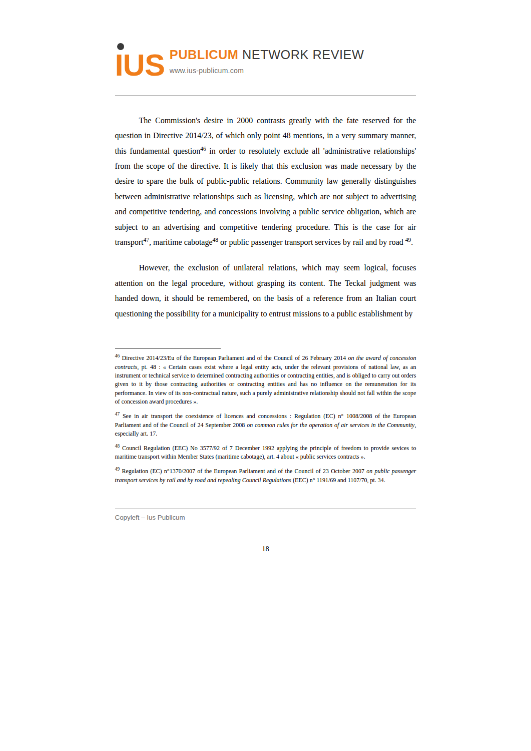IUS
PUBLICUM NETWORK REVIEW
www.ius-publicum.com
The Commission's desire in 2000 contrasts greatly with the fate reserved for the question in Directive 2014/23, of which only point 48 mentions, in a very summary manner, this fundamental question46 in order to resolutely exclude all 'administrative relationships' from the scope of the directive. It is likely that this exclusion was made necessary by the desire to spare the bulk of public-public relations. Community law generally distinguishes between administrative relationships such as licensing, which are not subject to advertising and competitive tendering, and concessions involving a public service obligation, which are subject to an advertising and competitive tendering procedure. This is the case for air transport47, maritime cabotage48 or public passenger transport services by rail and by road 49.
However, the exclusion of unilateral relations, which may seem logical, focuses attention on the legal procedure, without grasping its content. The Teckal judgment was handed down, it should be remembered, on the basis of a reference from an Italian court questioning the possibility for a municipality to entrust missions to a public establishment by
46 Directive 2014/23/Eu of the European Parliament and of the Council of 26 February 2014 on the award of concession contracts, pt. 48 : « Certain cases exist where a legal entity acts, under the relevant provisions of national law, as an instrument or technical service to determined contracting authorities or contracting entities, and is obliged to carry out orders given to it by those contracting authorities or contracting entities and has no influence on the remuneration for its performance. In view of its non-contractual nature, such a purely administrative relationship should not fall within the scope of concession award procedures ».
47 See in air transport the coexistence of licences and concessions : Regulation (EC) n° 1008/2008 of the European Parliament and of the Council of 24 September 2008 on common rules for the operation of air services in the Community, especially art. 17.
48 Council Regulation (EEC) No 3577/92 of 7 December 1992 applying the principle of freedom to provide sevices to maritime transport within Member States (maritime cabotage), art. 4 about « public services contracts ».
49 Regulation (EC) n°1370/2007 of the European Parliament and of the Council of 23 October 2007 on public passenger transport services by rail and by road and repealing Council Regulations (EEC) n° 1191/69 and 1107/70, pt. 34.
Copyleft – Ius Publicum
18